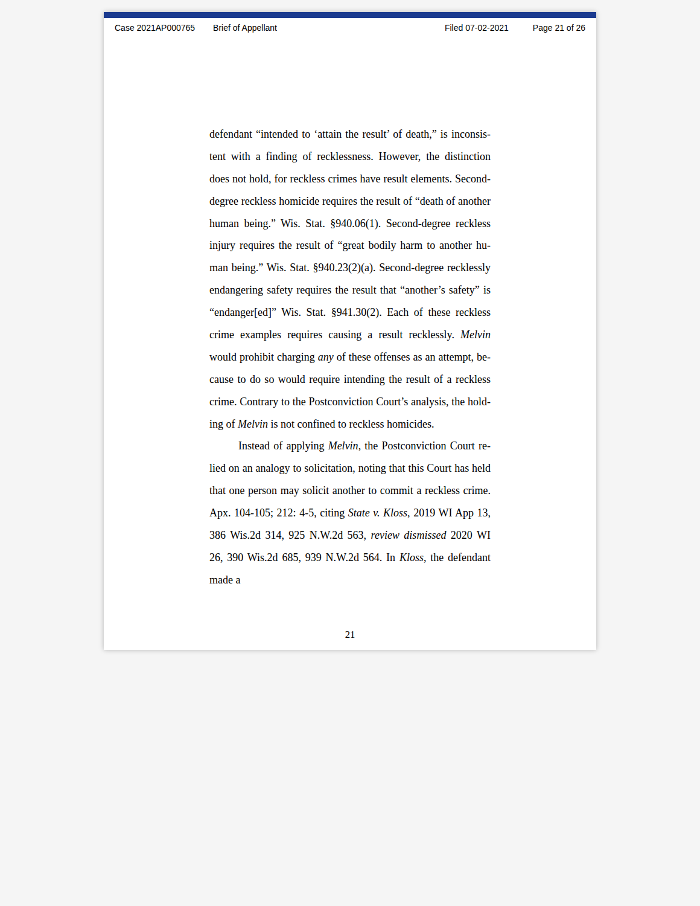Case 2021AP000765 Brief of Appellant Filed 07-02-2021 Page 21 of 26
defendant “intended to ‘attain the result’ of death,” is inconsistent with a finding of recklessness. However, the distinction does not hold, for reckless crimes have result elements. Second-degree reckless homicide requires the result of “death of another human being.” Wis. Stat. §940.06(1). Second-degree reckless injury requires the result of “great bodily harm to another human being.” Wis. Stat. §940.23(2)(a). Second-degree recklessly endangering safety requires the result that “another’s safety” is “endanger[ed]” Wis. Stat. §941.30(2). Each of these reckless crime examples requires causing a result recklessly. Melvin would prohibit charging any of these offenses as an attempt, because to do so would require intending the result of a reckless crime. Contrary to the Postconviction Court’s analysis, the holding of Melvin is not confined to reckless homicides.
Instead of applying Melvin, the Postconviction Court relied on an analogy to solicitation, noting that this Court has held that one person may solicit another to commit a reckless crime. Apx. 104-105; 212: 4-5, citing State v. Kloss, 2019 WI App 13, 386 Wis.2d 314, 925 N.W.2d 563, review dismissed 2020 WI 26, 390 Wis.2d 685, 939 N.W.2d 564. In Kloss, the defendant made a
21